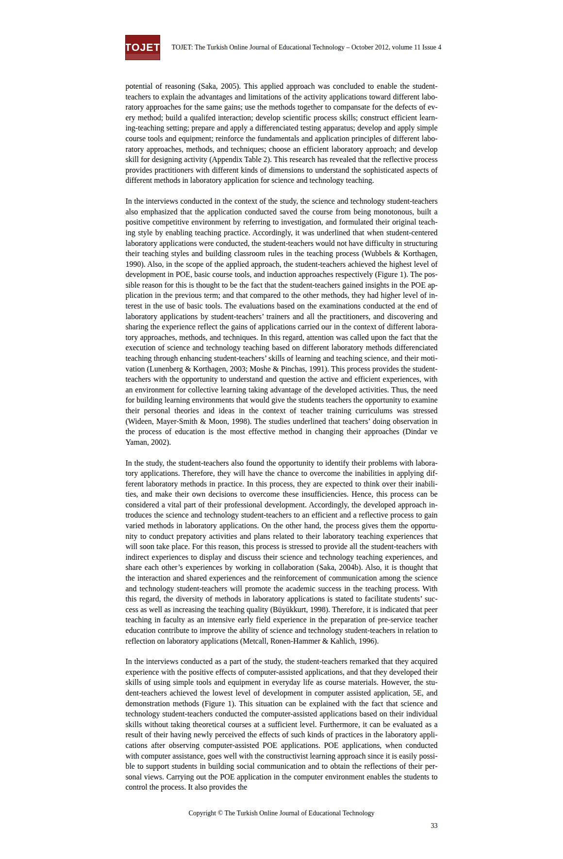TOJET
TOJET: The Turkish Online Journal of Educational Technology – October 2012, volume 11 Issue 4
potential of reasoning (Saka, 2005). This applied approach was concluded to enable the student-teachers to explain the advantages and limitations of the activity applications toward different laboratory approaches for the same gains; use the methods together to compansate for the defects of every method; build a qualifed interaction; develop scientific process skills; construct efficient learning-teaching setting; prepare and apply a differenciated testing apparatus; develop and apply simple course tools and equipment; reinforce the fundamentals and application principles of different laboratory approaches, methods, and techniques; choose an efficient laboratory approach; and develop skill for designing activity (Appendix Table 2). This research has revealed that the reflective process provides practitioners with different kinds of dimensions to understand the sophisticated aspects of different methods in laboratory application for science and technology teaching.
In the interviews conducted in the context of the study, the science and technology student-teachers also emphasized that the application conducted saved the course from being monotonous, built a positive competitive environment by referring to investigation, and formulated their original teaching style by enabling teaching practice. Accordingly, it was underlined that when student-centered laboratory applications were conducted, the student-teachers would not have difficulty in structuring their teaching styles and building classroom rules in the teaching process (Wubbels & Korthagen, 1990). Also, in the scope of the applied approach, the student-teachers achieved the highest level of development in POE, basic course tools, and induction approaches respectively (Figure 1). The possible reason for this is thought to be the fact that the student-teachers gained insights in the POE application in the previous term; and that compared to the other methods, they had higher level of interest in the use of basic tools. The evaluations based on the examinations conducted at the end of laboratory applications by student-teachers’ trainers and all the practitioners, and discovering and sharing the experience reflect the gains of applications carried our in the context of different laboratory approaches, methods, and techniques. In this regard, attention was called upon the fact that the execution of science and technology teaching based on different laboratory methods differenciated teaching through enhancing student-teachers’ skills of learning and teaching science, and their motivation (Lunenberg & Korthagen, 2003; Moshe & Pinchas, 1991). This process provides the student-teachers with the opportunity to understand and question the active and efficient experiences, with an environment for collective learning taking advantage of the developed activities. Thus, the need for building learning environments that would give the students teachers the opportunity to examine their personal theories and ideas in the context of teacher training curriculums was stressed (Wideen, Mayer-Smith & Moon, 1998). The studies underlined that teachers’ doing observation in the process of education is the most effective method in changing their approaches (Dindar ve Yaman, 2002).
In the study, the student-teachers also found the opportunity to identify their problems with laboratory applications. Therefore, they will have the chance to overcome the inabilities in applying different laboratory methods in practice. In this process, they are expected to think over their inabilities, and make their own decisions to overcome these insufficiencies. Hence, this process can be considered a vital part of their professional development. Accordingly, the developed approach introduces the science and technology student-teachers to an efficient and a reflective process to gain varied methods in laboratory applications. On the other hand, the process gives them the opportunity to conduct prepatory activities and plans related to their laboratory teaching experiences that will soon take place. For this reason, this process is stressed to provide all the student-teachers with indirect experiences to display and discuss their science and technology teaching experiences, and share each other’s experiences by working in collaboration (Saka, 2004b). Also, it is thought that the interaction and shared experiences and the reinforcement of communication among the science and technology student-teachers will promote the academic success in the teaching process. With this regard, the diversity of methods in laboratory applications is stated to facilitate students’ success as well as increasing the teaching quality (Büyükkurt, 1998). Therefore, it is indicated that peer teaching in faculty as an intensive early field experience in the preparation of pre-service teacher education contribute to improve the ability of science and technology student-teachers in relation to reflection on laboratory applications (Metcall, Ronen-Hammer & Kahlich, 1996).
In the interviews conducted as a part of the study, the student-teachers remarked that they acquired experience with the positive effects of computer-assisted applications, and that they developed their skills of using simple tools and equipment in everyday life as course materials. However, the student-teachers achieved the lowest level of development in computer assisted application, 5E, and demonstration methods (Figure 1). This situation can be explained with the fact that science and technology student-teachers conducted the computer-assisted applications based on their individual skills without taking theoretical courses at a sufficient level. Furthermore, it can be evaluated as a result of their having newly perceived the effects of such kinds of practices in the laboratory applications after observing computer-assisted POE applications. POE applications, when conducted with computer assistance, goes well with the constructivist learning approach since it is easily possible to support students in building social communication and to obtain the reflections of their personal views. Carrying out the POE application in the computer environment enables the students to control the process. It also provides the
Copyright © The Turkish Online Journal of Educational Technology
33